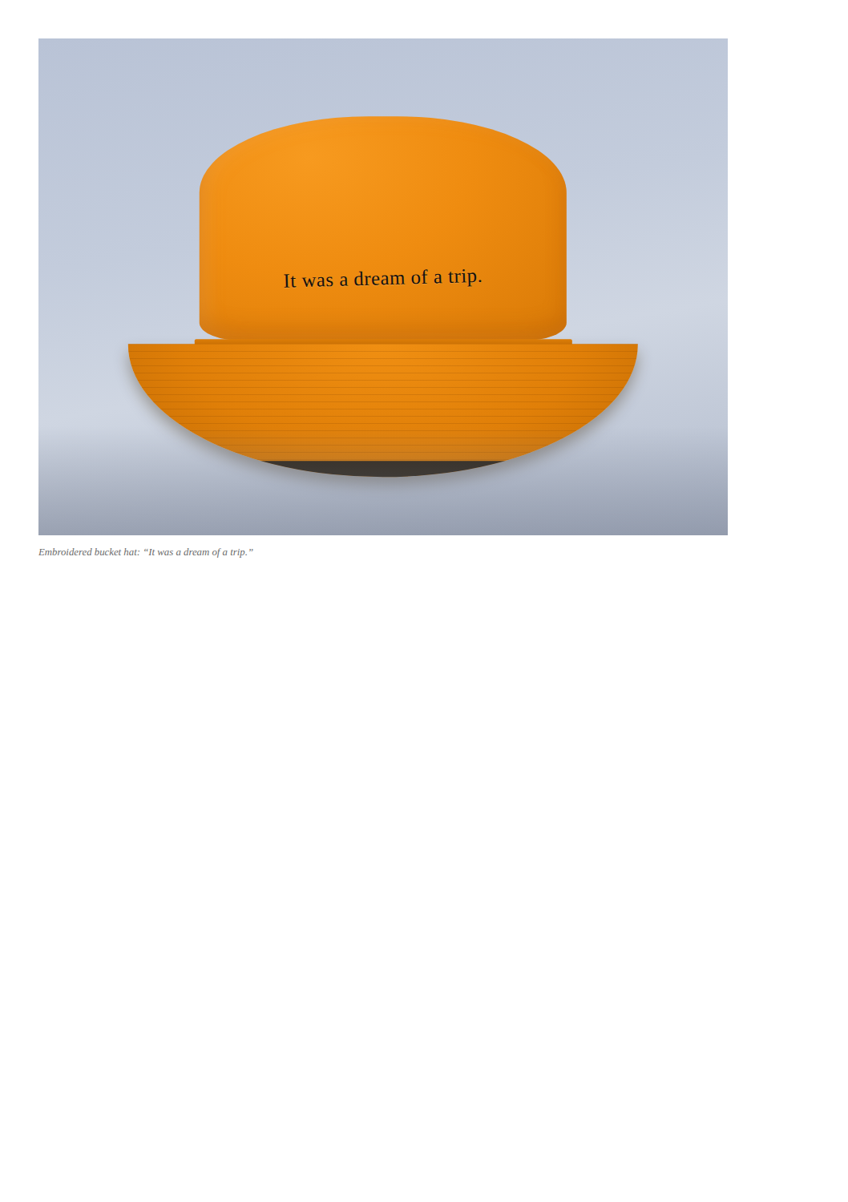It was a dream of a trip.
Embroidered bucket hat: “It was a dream of a trip.”